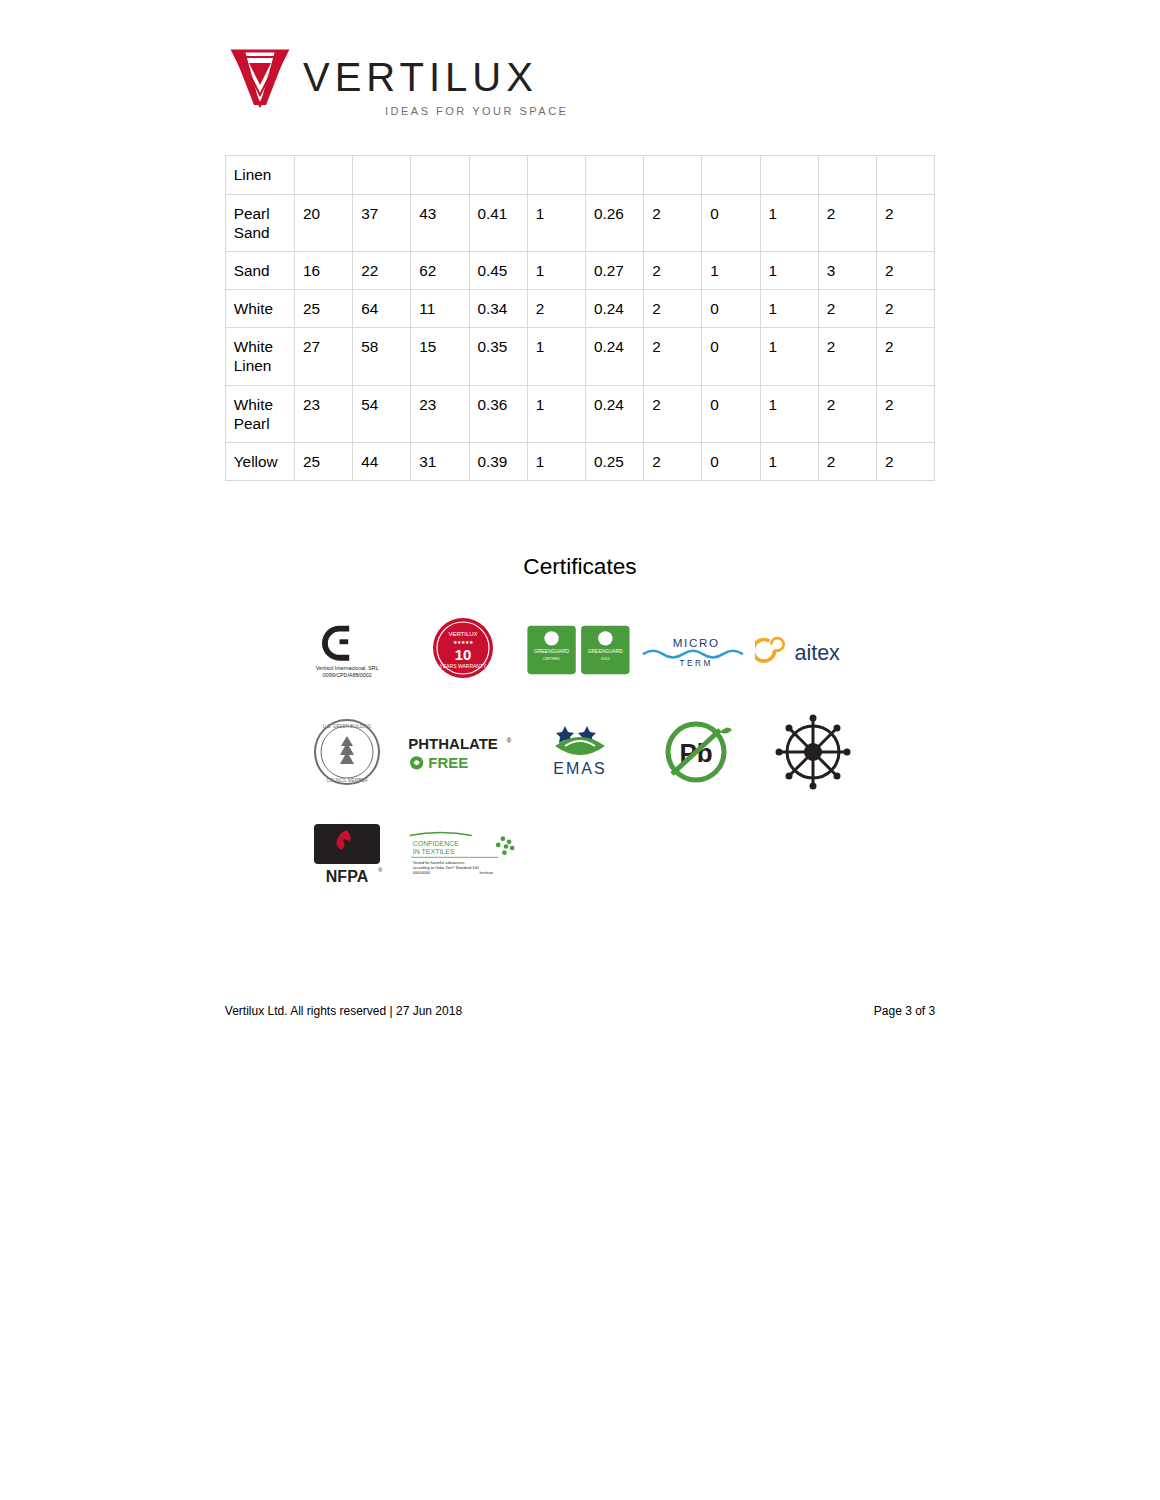VERTILUX IDEAS FOR YOUR SPACE
| Linen | | | | | | | | | | | |
| Pearl Sand | 20 | 37 | 43 | 0.41 | 1 | 0.26 | 2 | 0 | 1 | 2 | 2 |
| Sand | 16 | 22 | 62 | 0.45 | 1 | 0.27 | 2 | 1 | 1 | 3 | 2 |
| White | 25 | 64 | 11 | 0.34 | 2 | 0.24 | 2 | 0 | 1 | 2 | 2 |
| White Linen | 27 | 58 | 15 | 0.35 | 1 | 0.24 | 2 | 0 | 1 | 2 | 2 |
| White Pearl | 23 | 54 | 23 | 0.36 | 1 | 0.24 | 2 | 0 | 1 | 2 | 2 |
| Yellow | 25 | 44 | 31 | 0.39 | 1 | 0.25 | 2 | 0 | 1 | 2 | 2 |
Certificates
Vertisol Internacional, SRL 0099/CPD/A88/0002
VERTILUX ★★★★★ 10 YEARS WARRANTY
GREENGUARD GREENGUARD CERTIFIED GOLD
MICRO TERM
aitex
U.S. GREEN BUILDING COUNCIL MEMBER
PHTHALATE ® FREE
EMAS
Pb
NFPA ®
CONFIDENCE IN TEXTILES Tested for harmful substances according to Oeko-Tex® Standard 100 00000000 Institute
Vertilux Ltd. All rights reserved | 27 Jun 2018
Page 3 of 3